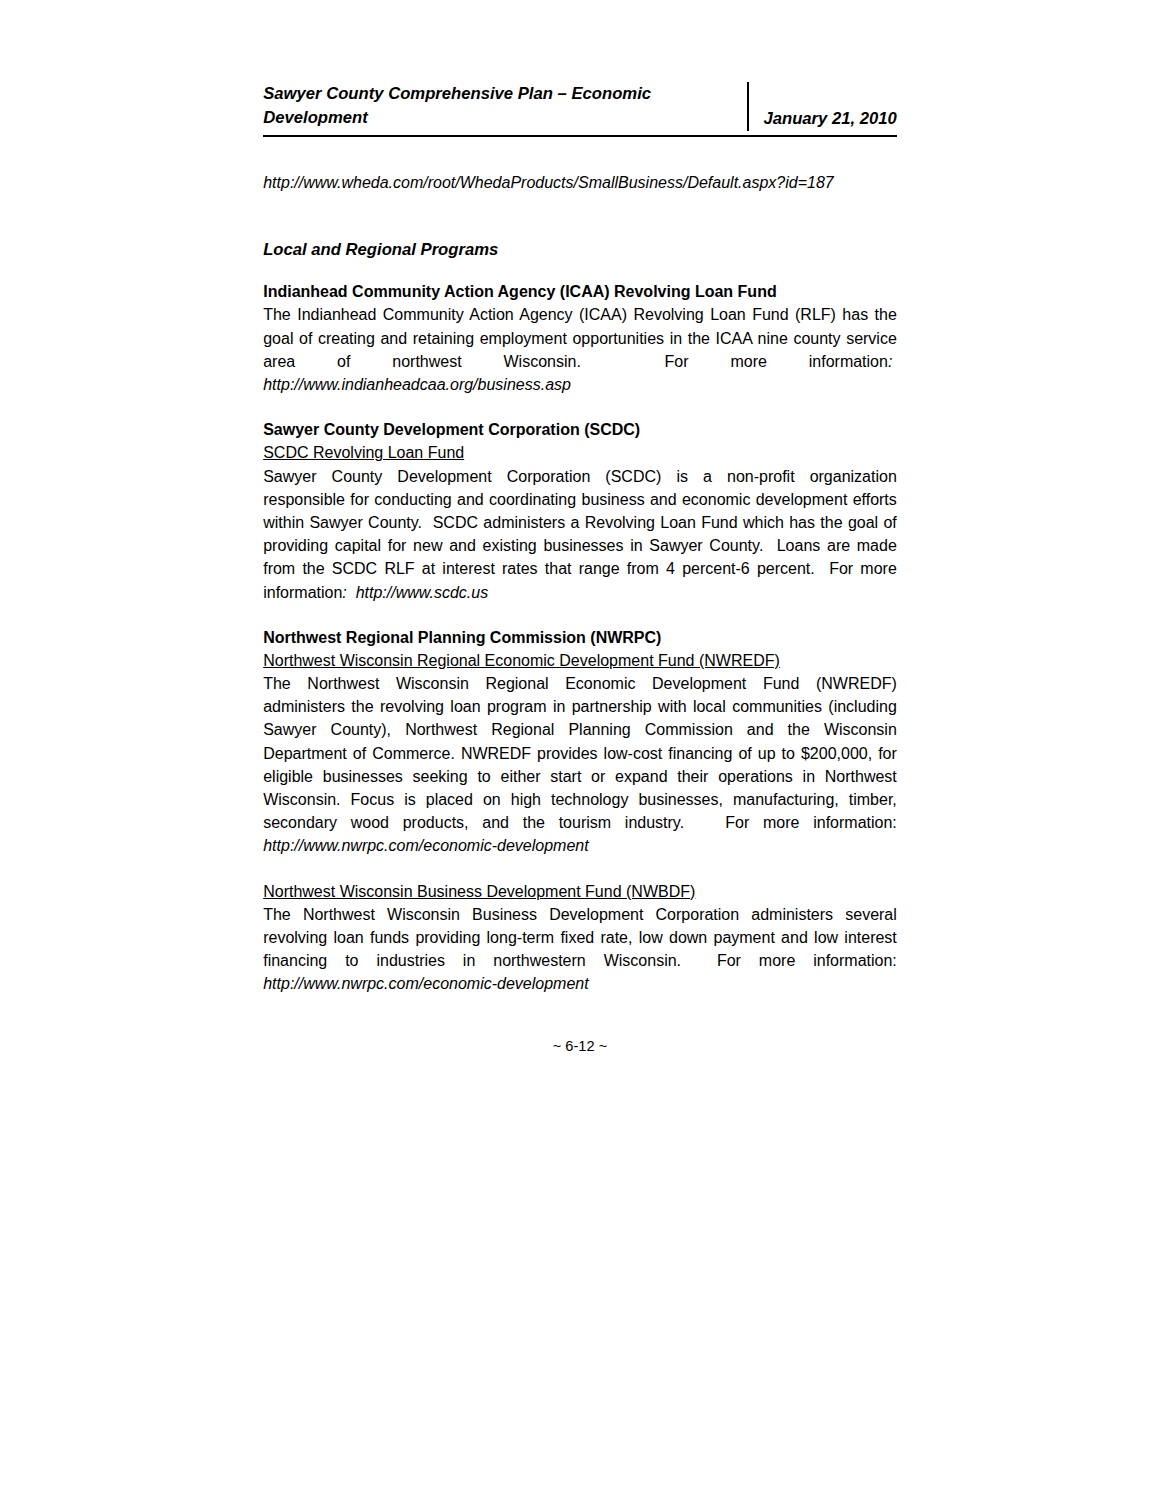Sawyer County Comprehensive Plan – Economic Development
January 21, 2010
http://www.wheda.com/root/WhedaProducts/SmallBusiness/Default.aspx?id=187
Local and Regional Programs
Indianhead Community Action Agency (ICAA) Revolving Loan Fund
The Indianhead Community Action Agency (ICAA) Revolving Loan Fund (RLF) has the goal of creating and retaining employment opportunities in the ICAA nine county service area of northwest Wisconsin. For more information: http://www.indianheadcaa.org/business.asp
Sawyer County Development Corporation (SCDC)
SCDC Revolving Loan Fund
Sawyer County Development Corporation (SCDC) is a non-profit organization responsible for conducting and coordinating business and economic development efforts within Sawyer County. SCDC administers a Revolving Loan Fund which has the goal of providing capital for new and existing businesses in Sawyer County. Loans are made from the SCDC RLF at interest rates that range from 4 percent-6 percent. For more information: http://www.scdc.us
Northwest Regional Planning Commission (NWRPC)
Northwest Wisconsin Regional Economic Development Fund (NWREDF)
The Northwest Wisconsin Regional Economic Development Fund (NWREDF) administers the revolving loan program in partnership with local communities (including Sawyer County), Northwest Regional Planning Commission and the Wisconsin Department of Commerce. NWREDF provides low-cost financing of up to $200,000, for eligible businesses seeking to either start or expand their operations in Northwest Wisconsin. Focus is placed on high technology businesses, manufacturing, timber, secondary wood products, and the tourism industry. For more information: http://www.nwrpc.com/economic-development
Northwest Wisconsin Business Development Fund (NWBDF)
The Northwest Wisconsin Business Development Corporation administers several revolving loan funds providing long-term fixed rate, low down payment and low interest financing to industries in northwestern Wisconsin. For more information: http://www.nwrpc.com/economic-development
~ 6-12 ~